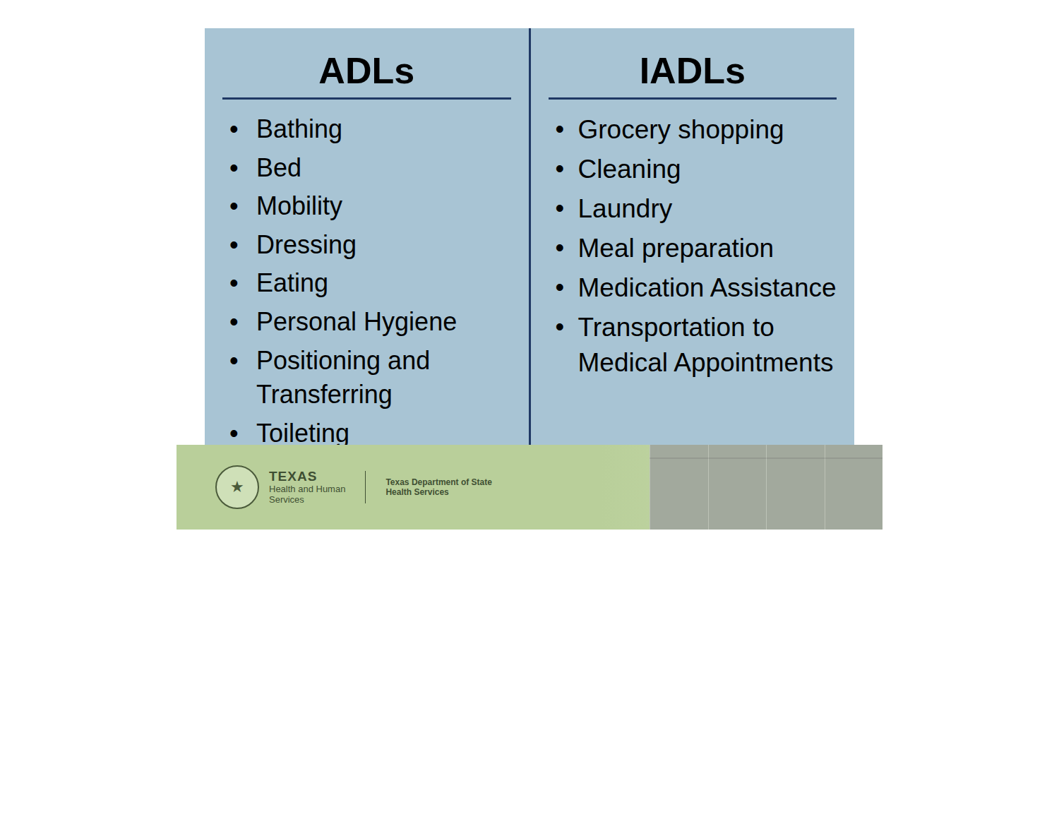ADLs
Bathing
Bed
Mobility
Dressing
Eating
Personal Hygiene
Positioning and Transferring
Toileting
IADLs
Grocery shopping
Cleaning
Laundry
Meal preparation
Medication Assistance
Transportation to Medical Appointments
★
TEXAS
Health and Human
Services
Texas Department of State
Health Services